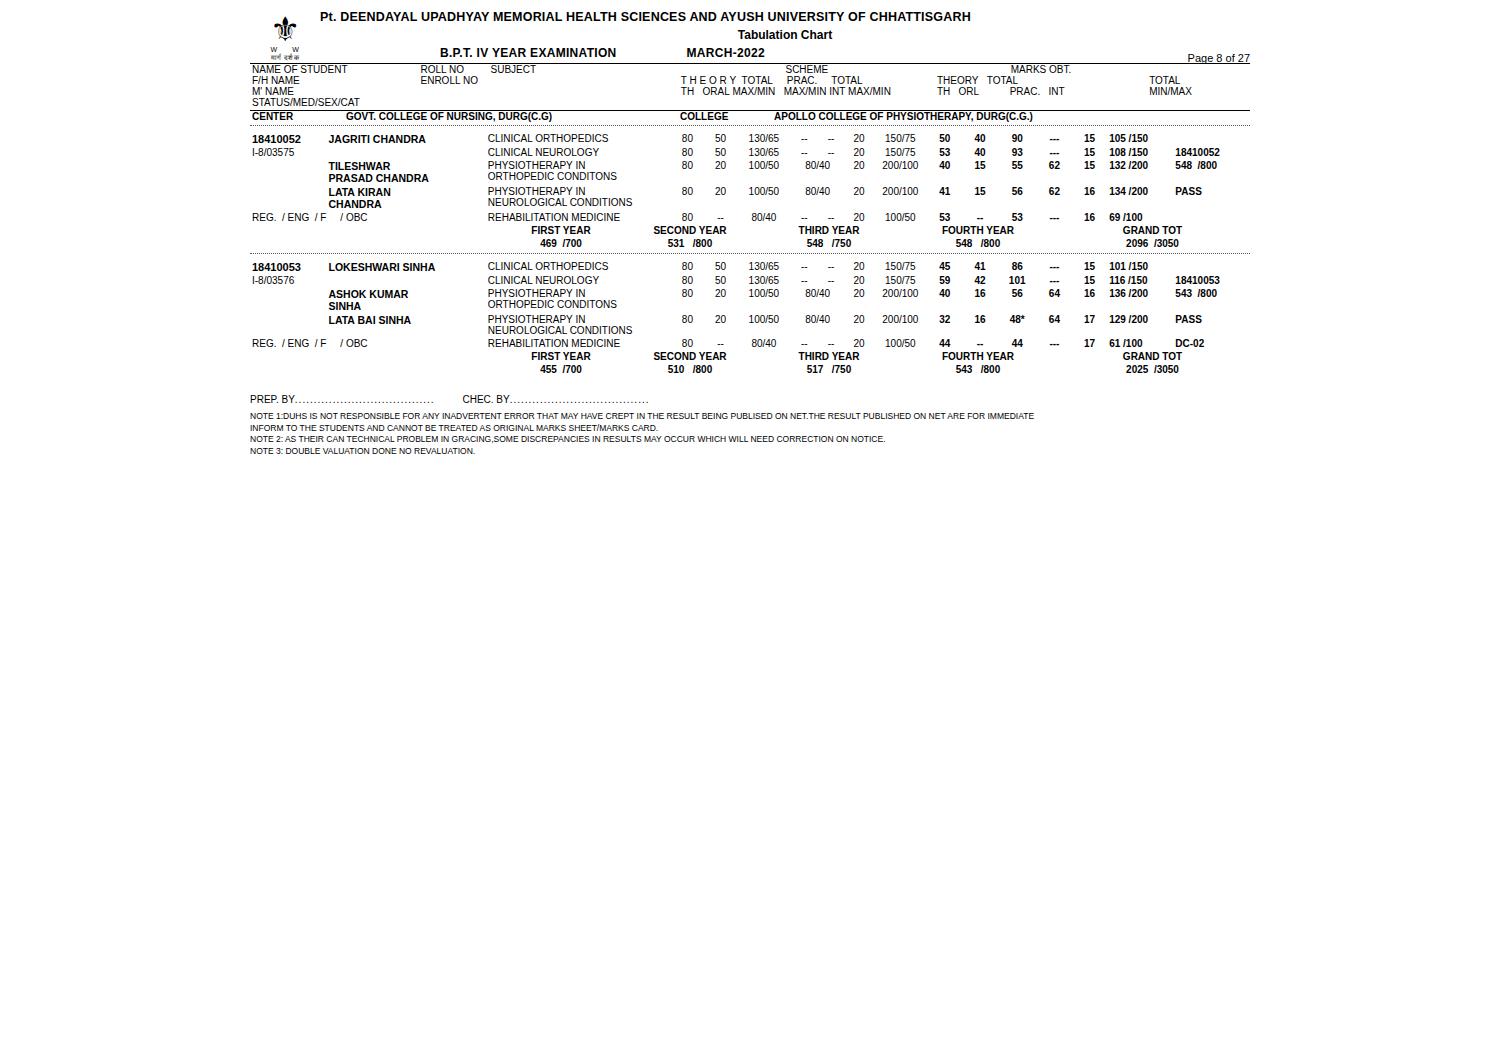Page 8 of 27
⚜
W W
मार्ग दर्शक
Pt. DEENDAYAL UPADHYAY MEMORIAL HEALTH SCIENCES AND AYUSH UNIVERSITY OF CHHATTISGARH
Tabulation Chart
B.P.T. IV YEAR EXAMINATION MARCH-2022
| NAME OF STUDENT F/H NAME M' NAME STATUS/MED/SEX/CAT | ROLL NO ENROLL NO | SUBJECT | SCHEME T H E O R Y TOTAL PRAC. TOTAL TH ORAL MAX/MIN MAX/MIN INT MAX/MIN | MARKS OBT. THEORY TOTAL TH ORL PRAC. INT | TOTAL MIN/MAX |
| CENTER | GOVT. COLLEGE OF NURSING, DURG(C.G) | COLLEGE | APOLLO COLLEGE OF PHYSIOTHERAPY, DURG(C.G.) |
| 18410052 | JAGRITI CHANDRA | CLINICAL ORTHOPEDICS | 80 | 50 | 130/65 | -- | -- | 20 | 150/75 | 50 | 40 | 90 | --- | 15 | 105 /150 | |
| I-8/03575 | | CLINICAL NEUROLOGY | 80 | 50 | 130/65 | -- | -- | 20 | 150/75 | 53 | 40 | 93 | --- | 15 | 108 /150 | 18410052 |
| | TILESHWAR PRASAD CHANDRA | PHYSIOTHERAPY IN ORTHOPEDIC CONDITONS | 80 | 20 | 100/50 | 80/40 | 20 | 200/100 | 40 | 15 | 55 | 62 | 15 | 132 /200 | 548 /800 |
| | LATA KIRAN CHANDRA | PHYSIOTHERAPY IN NEUROLOGICAL CONDITIONS | 80 | 20 | 100/50 | 80/40 | 20 | 200/100 | 41 | 15 | 56 | 62 | 16 | 134 /200 | PASS |
| REG. / ENG / F / OBC | REHABILITATION MEDICINE | 80 | -- | 80/40 | -- | -- | 20 | 100/50 | 53 | -- | 53 | --- | 16 | 69 /100 | |
| | FIRST YEAR | SECOND YEAR | THIRD YEAR | FOURTH YEAR | GRAND TOT |
| | 469 /700 | 531 /800 | 548 /750 | 548 /800 | 2096 /3050 |
| 18410053 | LOKESHWARI SINHA | CLINICAL ORTHOPEDICS | 80 | 50 | 130/65 | -- | -- | 20 | 150/75 | 45 | 41 | 86 | --- | 15 | 101 /150 | |
| I-8/03576 | | CLINICAL NEUROLOGY | 80 | 50 | 130/65 | -- | -- | 20 | 150/75 | 59 | 42 | 101 | --- | 15 | 116 /150 | 18410053 |
| | ASHOK KUMAR SINHA | PHYSIOTHERAPY IN ORTHOPEDIC CONDITONS | 80 | 20 | 100/50 | 80/40 | 20 | 200/100 | 40 | 16 | 56 | 64 | 16 | 136 /200 | 543 /800 |
| | LATA BAI SINHA | PHYSIOTHERAPY IN NEUROLOGICAL CONDITIONS | 80 | 20 | 100/50 | 80/40 | 20 | 200/100 | 32 | 16 | 48* | 64 | 17 | 129 /200 | PASS |
| REG. / ENG / F / OBC | REHABILITATION MEDICINE | 80 | -- | 80/40 | -- | -- | 20 | 100/50 | 44 | -- | 44 | --- | 17 | 61 /100 | DC-02 |
| | FIRST YEAR | SECOND YEAR | THIRD YEAR | FOURTH YEAR | GRAND TOT |
| | 455 /700 | 510 /800 | 517 /750 | 543 /800 | 2025 /3050 |
PREP. BY..................................... CHEC. BY.....................................
NOTE 1:DUHS IS NOT RESPONSIBLE FOR ANY INADVERTENT ERROR THAT MAY HAVE CREPT IN THE RESULT BEING PUBLISED ON NET.THE RESULT PUBLISHED ON NET ARE FOR IMMEDIATE
INFORM TO THE STUDENTS AND CANNOT BE TREATED AS ORIGINAL MARKS SHEET/MARKS CARD.
NOTE 2: AS THEIR CAN TECHNICAL PROBLEM IN GRACING,SOME DISCREPANCIES IN RESULTS MAY OCCUR WHICH WILL NEED CORRECTION ON NOTICE.
NOTE 3: DOUBLE VALUATION DONE NO REVALUATION.